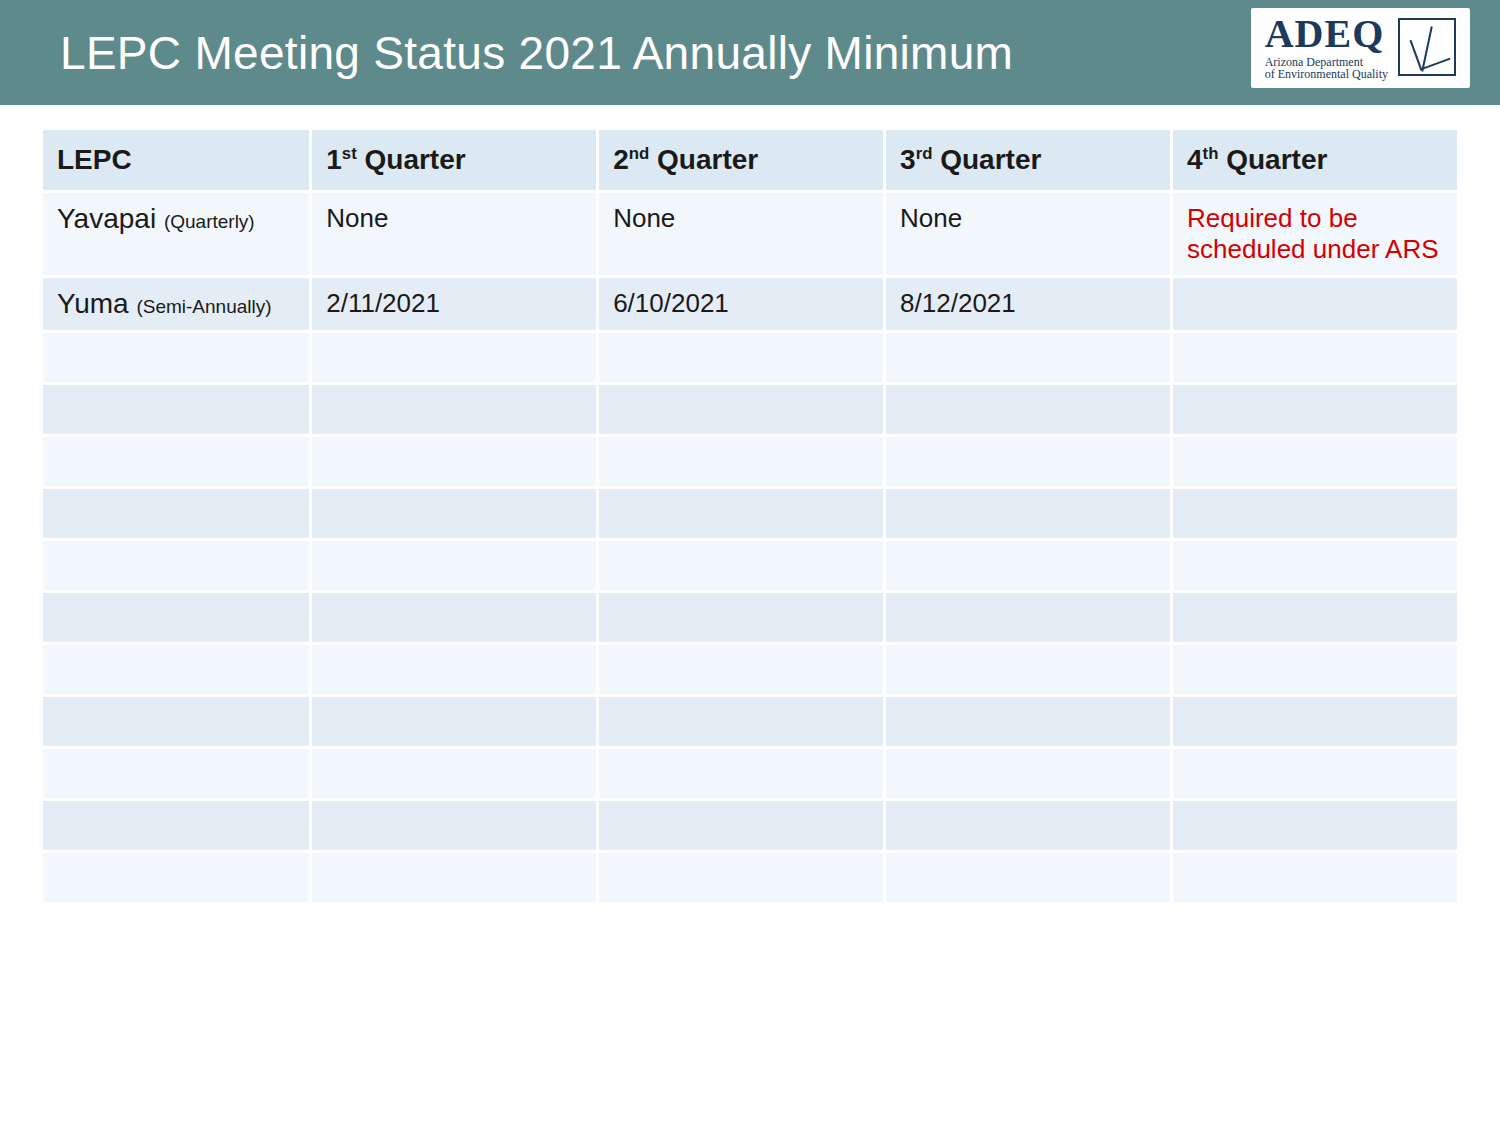LEPC Meeting Status 2021 Annually Minimum
ADEQ Arizona Department
of Environmental Quality
| LEPC | 1 st Quarter | 2 nd Quarter | 3 rd Quarter | 4 th Quarter |
| --- | --- | --- | --- | --- |
| Yavapai (Quarterly) | None | None | None | Required to be scheduled under ARS |
| Yuma (Semi-Annually) | 2/11/2021 | 6/10/2021 | 8/12/2021 | |